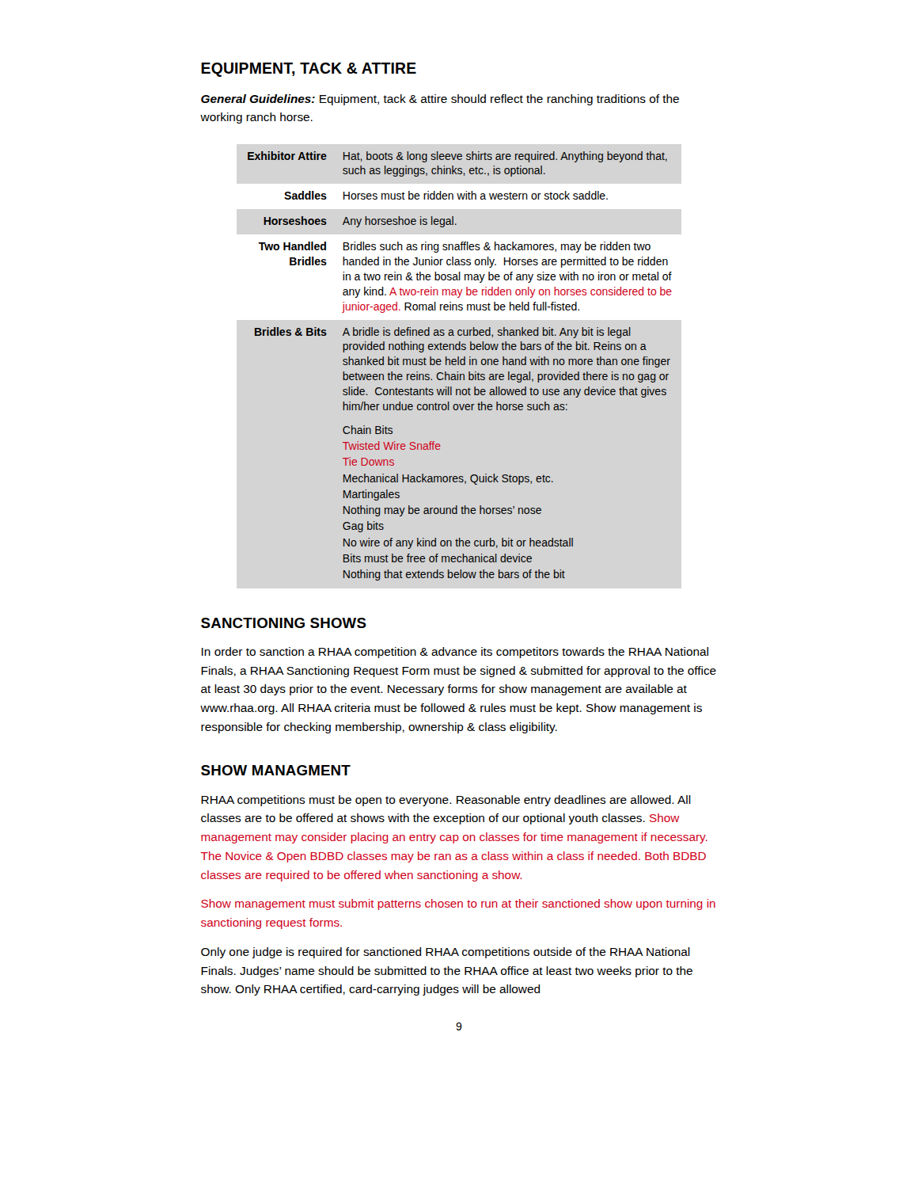EQUIPMENT, TACK & ATTIRE
General Guidelines: Equipment, tack & attire should reflect the ranching traditions of the working ranch horse.
| Exhibitor Attire | Hat, boots & long sleeve shirts are required. Anything beyond that, such as leggings, chinks, etc., is optional. |
| Saddles | Horses must be ridden with a western or stock saddle. |
| Horseshoes | Any horseshoe is legal. |
| Two Handled Bridles | Bridles such as ring snaffles & hackamores, may be ridden two handed in the Junior class only. Horses are permitted to be ridden in a two rein & the bosal may be of any size with no iron or metal of any kind. A two-rein may be ridden only on horses considered to be junior-aged. Romal reins must be held full-fisted. |
| Bridles & Bits | A bridle is defined as a curbed, shanked bit. Any bit is legal provided nothing extends below the bars of the bit. Reins on a shanked bit must be held in one hand with no more than one finger between the reins. Chain bits are legal, provided there is no gag or slide. Contestants will not be allowed to use any device that gives him/her undue control over the horse such as: Chain Bits Twisted Wire Snaffe Tie Downs Mechanical Hackamores, Quick Stops, etc. Martingales Nothing may be around the horses’ nose Gag bits No wire of any kind on the curb, bit or headstall Bits must be free of mechanical device Nothing that extends below the bars of the bit |
SANCTIONING SHOWS
In order to sanction a RHAA competition & advance its competitors towards the RHAA National Finals, a RHAA Sanctioning Request Form must be signed & submitted for approval to the office at least 30 days prior to the event. Necessary forms for show management are available at www.rhaa.org. All RHAA criteria must be followed & rules must be kept. Show management is responsible for checking membership, ownership & class eligibility.
SHOW MANAGMENT
RHAA competitions must be open to everyone. Reasonable entry deadlines are allowed. All classes are to be offered at shows with the exception of our optional youth classes. Show management may consider placing an entry cap on classes for time management if necessary. The Novice & Open BDBD classes may be ran as a class within a class if needed. Both BDBD classes are required to be offered when sanctioning a show.
Show management must submit patterns chosen to run at their sanctioned show upon turning in sanctioning request forms.
Only one judge is required for sanctioned RHAA competitions outside of the RHAA National Finals. Judges’ name should be submitted to the RHAA office at least two weeks prior to the show. Only RHAA certified, card-carrying judges will be allowed
9